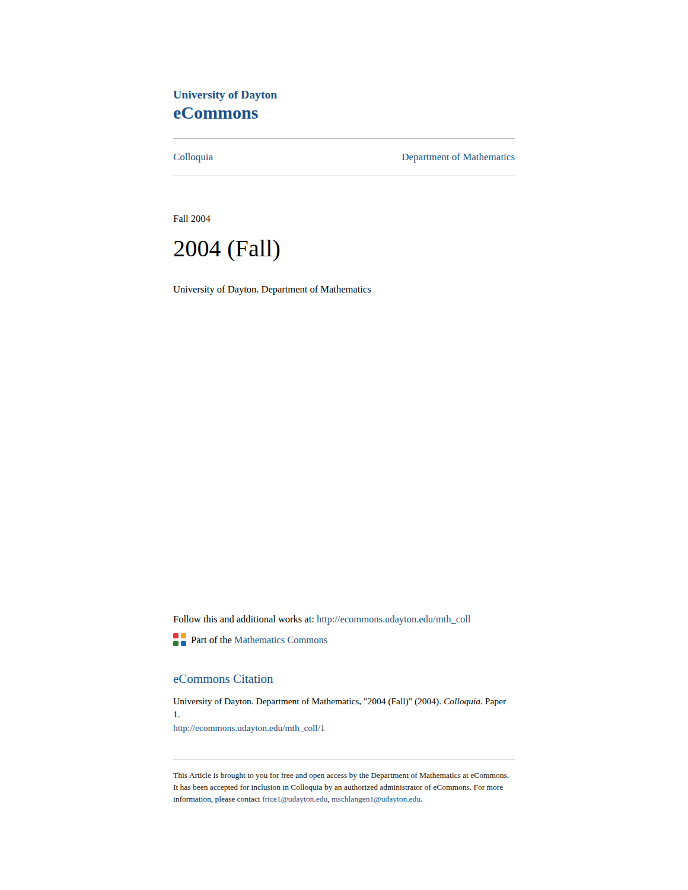University of Dayton
eCommons
Colloquia
Department of Mathematics
Fall 2004
2004 (Fall)
University of Dayton. Department of Mathematics
Follow this and additional works at: http://ecommons.udayton.edu/mth_coll
Part of the Mathematics Commons
eCommons Citation
University of Dayton. Department of Mathematics, "2004 (Fall)" (2004). Colloquia. Paper 1.
http://ecommons.udayton.edu/mth_coll/1
This Article is brought to you for free and open access by the Department of Mathematics at eCommons. It has been accepted for inclusion in Colloquia by an authorized administrator of eCommons. For more information, please contact frice1@udayton.edu, mschlangen1@udayton.edu.